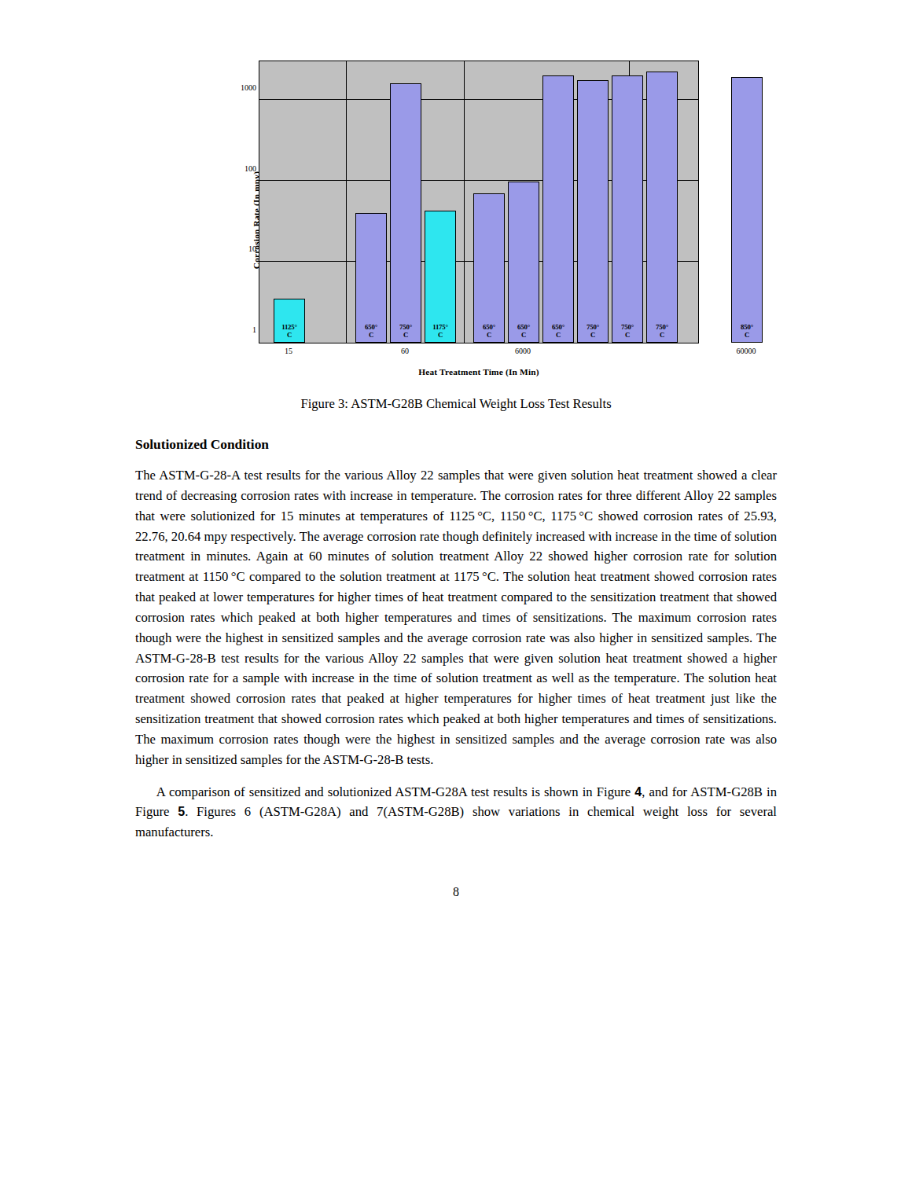Corrosion Rate (In mpy)
1
10
100
1000
1125°
C
650°
C
750°
C
1175°
C
650°
C
650°
C
650°
C
750°
C
750°
C
750°
C
850°
C
15
60
6000
60000
Heat Treatment Time (In Min)
Figure 3: ASTM-G28B Chemical Weight Loss Test Results
Solutionized Condition
The ASTM-G-28-A test results for the various Alloy 22 samples that were given solution heat treatment showed a clear trend of decreasing corrosion rates with increase in temperature. The corrosion rates for three different Alloy 22 samples that were solutionized for 15 minutes at temperatures of 1125 °C, 1150 °C, 1175 °C showed corrosion rates of 25.93, 22.76, 20.64 mpy respectively. The average corrosion rate though definitely increased with increase in the time of solution treatment in minutes. Again at 60 minutes of solution treatment Alloy 22 showed higher corrosion rate for solution treatment at 1150 °C compared to the solution treatment at 1175 °C. The solution heat treatment showed corrosion rates that peaked at lower temperatures for higher times of heat treatment compared to the sensitization treatment that showed corrosion rates which peaked at both higher temperatures and times of sensitizations. The maximum corrosion rates though were the highest in sensitized samples and the average corrosion rate was also higher in sensitized samples. The ASTM-G-28-B test results for the various Alloy 22 samples that were given solution heat treatment showed a higher corrosion rate for a sample with increase in the time of solution treatment as well as the temperature. The solution heat treatment showed corrosion rates that peaked at higher temperatures for higher times of heat treatment just like the sensitization treatment that showed corrosion rates which peaked at both higher temperatures and times of sensitizations. The maximum corrosion rates though were the highest in sensitized samples and the average corrosion rate was also higher in sensitized samples for the ASTM-G-28-B tests.
A comparison of sensitized and solutionized ASTM-G28A test results is shown in Figure 4, and for ASTM-G28B in Figure 5. Figures 6 (ASTM-G28A) and 7(ASTM-G28B) show variations in chemical weight loss for several manufacturers.
8